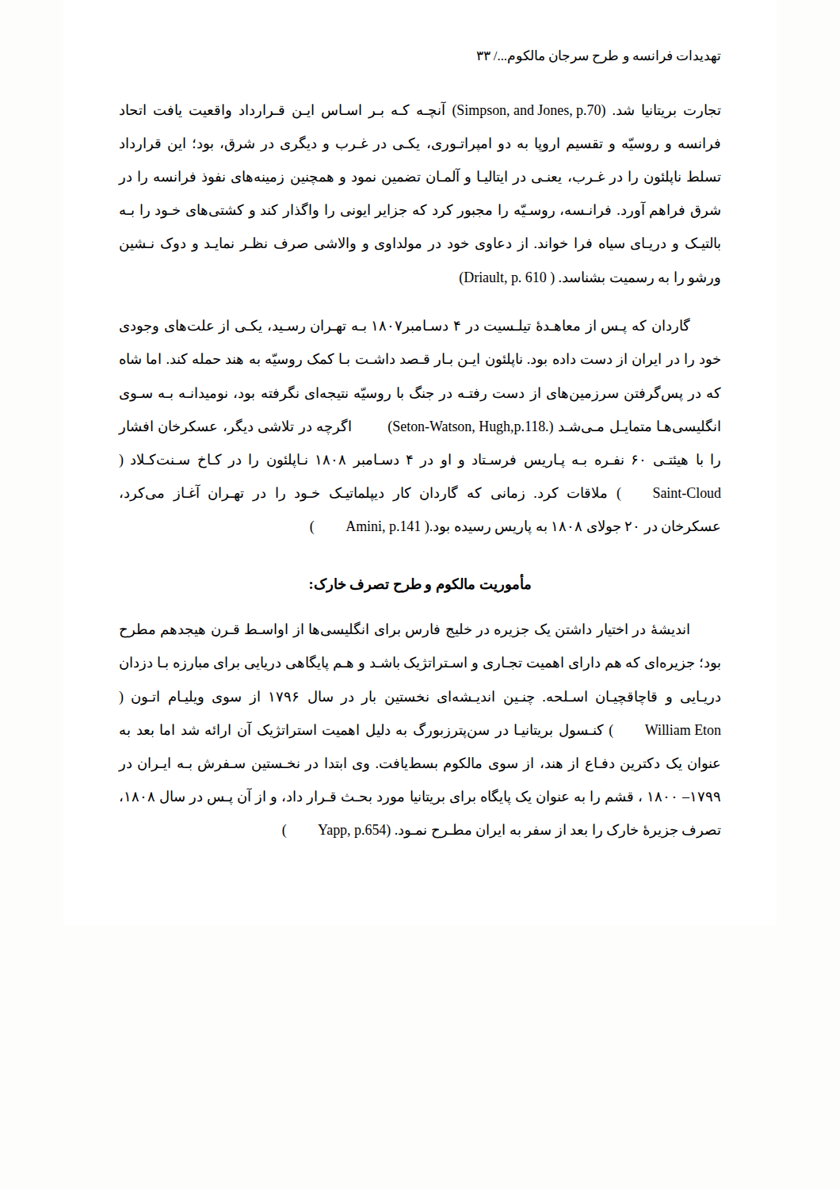تهدیدات فرانسه و طرح سرجان مالکوم.../ ۳۳
تجارت بریتانیا شد. (Simpson, and Jones, p.70) آنچـه کـه بـر اسـاس ایـن قـرارداد واقعیت یافت اتحاد فرانسه و روسیّه و تقسیم اروپا به دو امپراتـوری، یکـی در غـرب و دیگری در شرق، بود؛ این قرارداد تسلط ناپلئون را در غـرب، یعنـی در ایتالیـا و آلمـان تضمین نمود و همچنین زمینه‌های نفوذ فرانسه را در شرق فراهم آورد. فرانـسه، روسـیّه را مجبور کرد که جزایر ایونی را واگذار کند و کشتی‌های خـود را بـه بالتیـک و دریـای سیاه فرا خواند. از دعاوی خود در مولداوی و والاشی صرف نظـر نمایـد و دوک نـشین ورشو را به رسمیت بشناسد. ( Driault, p. 610)
گاردان که پـس از معاهـدۀ تیلـسیت در ۴ دسـامبر۱۸۰۷ بـه تهـران رسـید، یکـی از علت‌های وجودی خود را در ایران از دست داده بود. ناپلئون ایـن بـار قـصد داشـت بـا کمک روسیّه به هند حمله کند. اما شاه که در پس‌گرفتن سرزمین‌های از دست رفتـه در جنگ با روسیّه نتیجه‌ای نگرفته بود، نومیدانـه بـه سـوی انگلیسی‌هـا متمایـل مـی‌شـد (Seton-Watson, Hugh,p.118.) اگرچه در تلاشی دیگر، عسکرخان افشار را با هیئتـی ۶۰ نفـره بـه پـاریس فرسـتاد و او در ۴ دسـامبر ۱۸۰۸ نـاپلئون را در کـاخ سـنت‌کـلاد (Saint-Cloud) ملاقات کرد. زمانی که گاردان کار دیپلماتیـک خـود را در تهـران آغـاز می‌کرد، عسکرخان در ۲۰ جولای ۱۸۰۸ به پاریس رسیده بود.( Amini, p.141)
مأموریت مالکوم و طرح تصرف خارک:
اندیشۀ در اختیار داشتن یک جزیره در خلیج فارس برای انگلیسی‌ها از اواسـط قـرن هیجدهم مطرح بود؛ جزیره‌ای که هم دارای اهمیت تجـاری و اسـتراتژیک باشـد و هـم پایگاهی دریایی برای مبارزه بـا دزدان دریـایی و قاچاقچیـان اسـلحه. چنـین اندیـشه‌ای نخستین بار در سال ۱۷۹۶ از سوی ویلیـام اتـون (William Eton) کنـسول بریتانیـا در سن‌پترزبورگ به دلیل اهمیت استراتژیک آن ارائه شد اما بعد به عنوان یک دکترین دفـاع از هند، از سوی مالکوم بسط‌یافت. وی ابتدا در نخـستین سـفرش بـه ایـران در ۱۷۹۹– ۱۸۰۰ ، قشم را به عنوان یک پایگاه برای بریتانیا مورد بحـث قـرار داد، و از آن پـس در سال ۱۸۰۸، تصرف جزیرۀ خارک را بعد از سفر به ایران مطـرح نمـود. (Yapp, p.654)